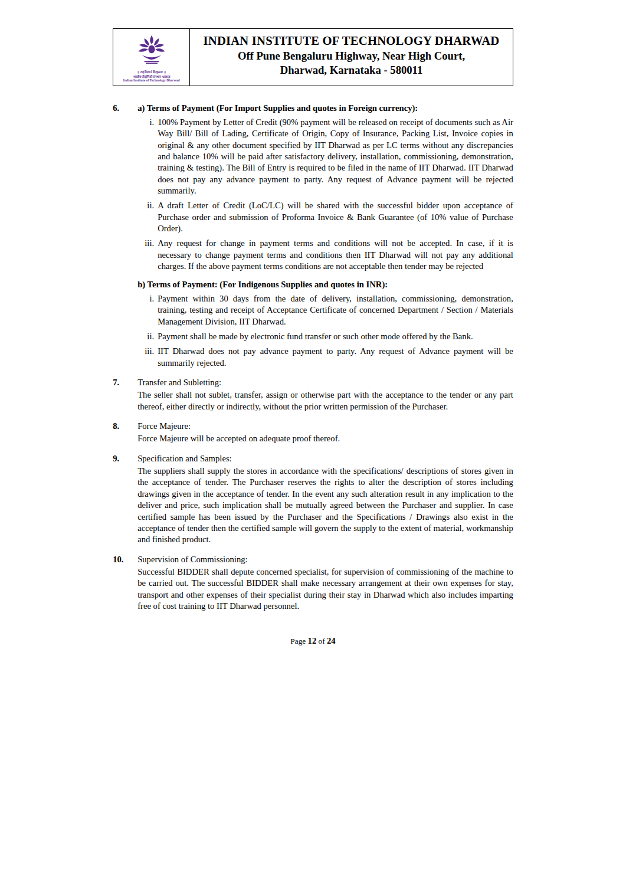॥ तत् विज्ञानं विद्यालयः ॥
भारतीय प्रौद्योगिकी संस्थान धारवाड़
Indian Institute of Technology Dharwad
INDIAN INSTITUTE OF TECHNOLOGY DHARWAD
Off Pune Bengaluru Highway, Near High Court,
Dharwad, Karnataka - 580011
6.
a) Terms of Payment (For Import Supplies and quotes in Foreign currency):
i. 100% Payment by Letter of Credit (90% payment will be released on receipt of documents such as Air Way Bill/ Bill of Lading, Certificate of Origin, Copy of Insurance, Packing List, Invoice copies in original & any other document specified by IIT Dharwad as per LC terms without any discrepancies and balance 10% will be paid after satisfactory delivery, installation, commissioning, demonstration, training & testing). The Bill of Entry is required to be filed in the name of IIT Dharwad. IIT Dharwad does not pay any advance payment to party. Any request of Advance payment will be rejected summarily.
ii. A draft Letter of Credit (LoC/LC) will be shared with the successful bidder upon acceptance of Purchase order and submission of Proforma Invoice & Bank Guarantee (of 10% value of Purchase Order).
iii. Any request for change in payment terms and conditions will not be accepted. In case, if it is necessary to change payment terms and conditions then IIT Dharwad will not pay any additional charges. If the above payment terms conditions are not acceptable then tender may be rejected
b) Terms of Payment: (For Indigenous Supplies and quotes in INR):
i. Payment within 30 days from the date of delivery, installation, commissioning, demonstration, training, testing and receipt of Acceptance Certificate of concerned Department / Section / Materials Management Division, IIT Dharwad.
ii. Payment shall be made by electronic fund transfer or such other mode offered by the Bank.
iii. IIT Dharwad does not pay advance payment to party. Any request of Advance payment will be summarily rejected.
7. Transfer and Subletting:
The seller shall not sublet, transfer, assign or otherwise part with the acceptance to the tender or any part thereof, either directly or indirectly, without the prior written permission of the Purchaser.
8. Force Majeure:
Force Majeure will be accepted on adequate proof thereof.
9. Specification and Samples:
The suppliers shall supply the stores in accordance with the specifications/ descriptions of stores given in the acceptance of tender. The Purchaser reserves the rights to alter the description of stores including drawings given in the acceptance of tender. In the event any such alteration result in any implication to the deliver and price, such implication shall be mutually agreed between the Purchaser and supplier. In case certified sample has been issued by the Purchaser and the Specifications / Drawings also exist in the acceptance of tender then the certified sample will govern the supply to the extent of material, workmanship and finished product.
10. Supervision of Commissioning:
Successful BIDDER shall depute concerned specialist, for supervision of commissioning of the machine to be carried out. The successful BIDDER shall make necessary arrangement at their own expenses for stay, transport and other expenses of their specialist during their stay in Dharwad which also includes imparting free of cost training to IIT Dharwad personnel.
Page 12 of 24